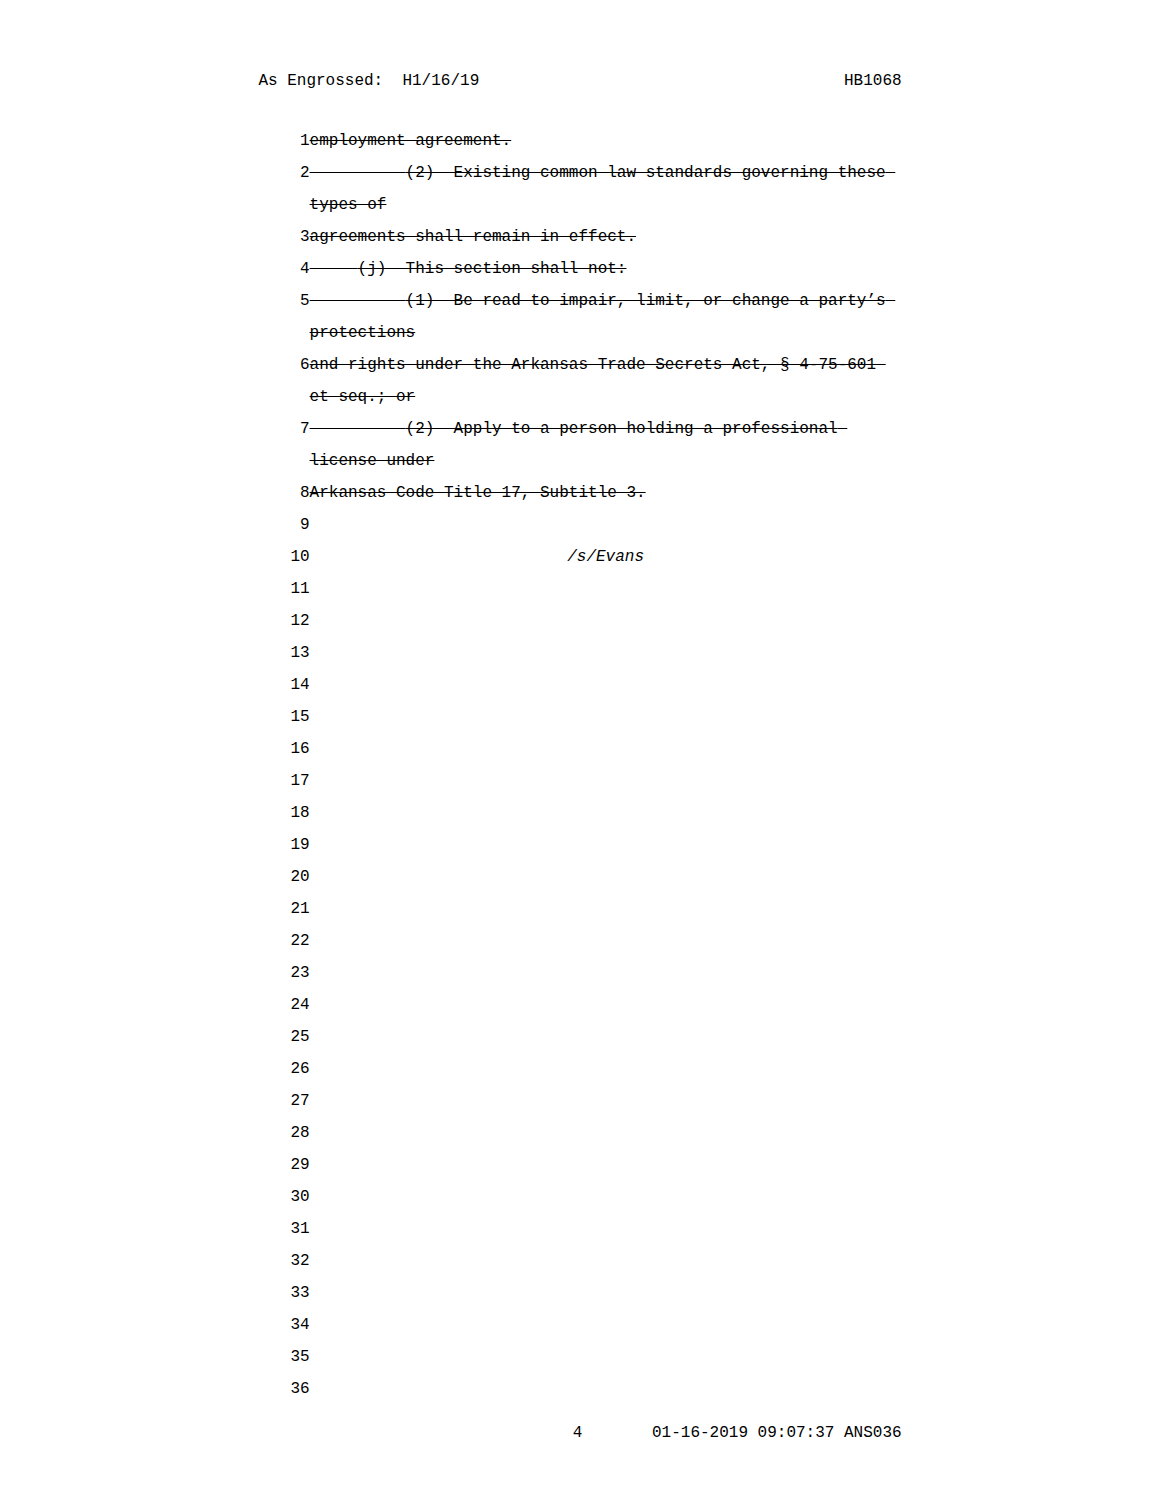As Engrossed: H1/16/19 HB1068
| 1 | employment agreement. |
| 2 | (2) Existing common law standards governing these types of |
| 3 | agreements shall remain in effect. |
| 4 | (j) This section shall not: |
| 5 | (1) Be read to impair, limit, or change a party’s protections |
| 6 | and rights under the Arkansas Trade Secrets Act, § 4-75-601 et seq.; or |
| 7 | (2) Apply to a person holding a professional license under |
| 8 | Arkansas Code Title 17, Subtitle 3. |
| 9 | |
| 10 | /s/Evans |
| 11 | |
| 12 | |
| 13 | |
| 14 | |
| 15 | |
| 16 | |
| 17 | |
| 18 | |
| 19 | |
| 20 | |
| 21 | |
| 22 | |
| 23 | |
| 24 | |
| 25 | |
| 26 | |
| 27 | |
| 28 | |
| 29 | |
| 30 | |
| 31 | |
| 32 | |
| 33 | |
| 34 | |
| 35 | |
| 36 | |
4 01-16-2019 09:07:37 ANS036